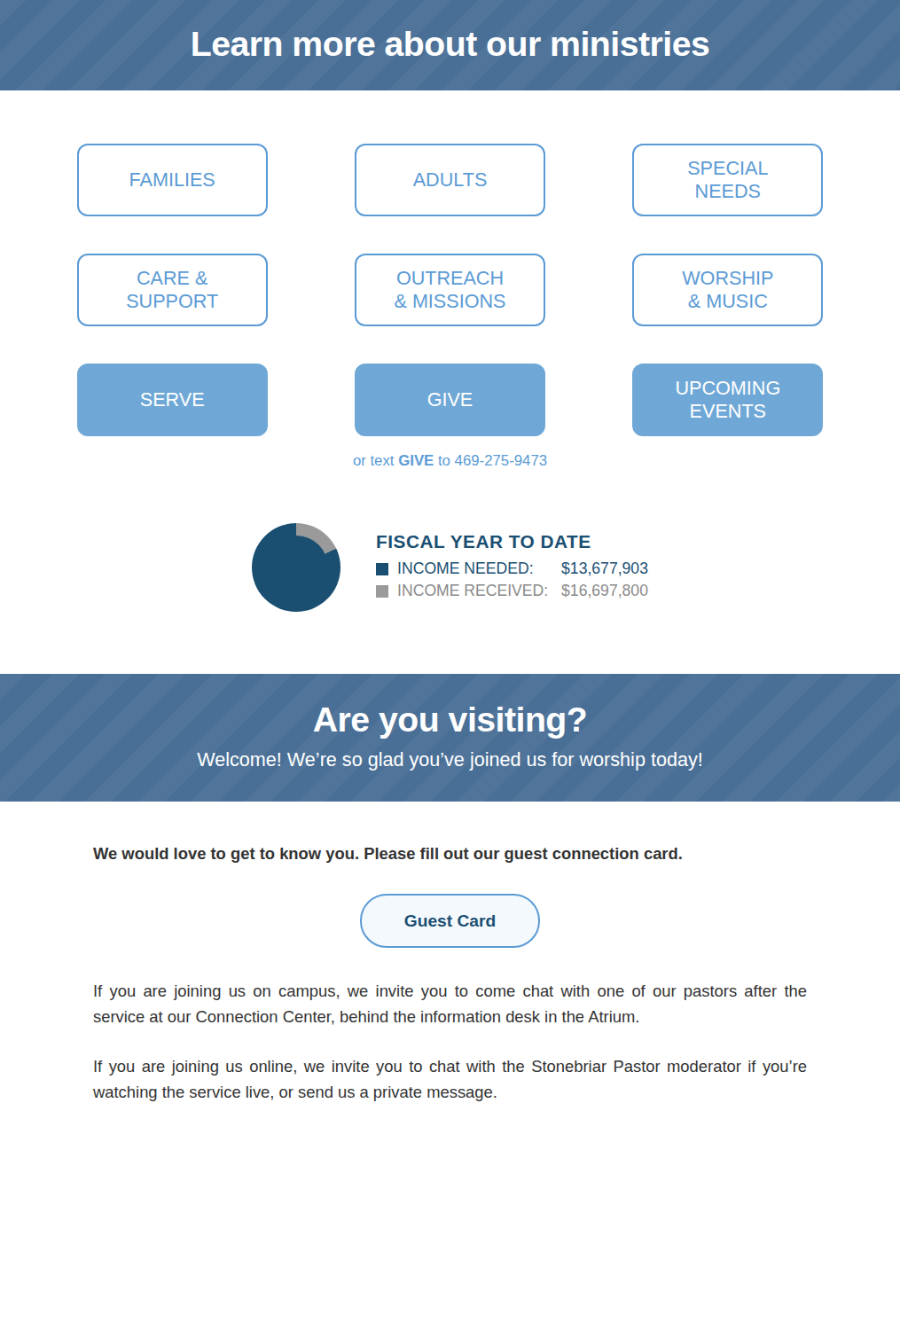Learn more about our ministries
FAMILIES ADULTS SPECIAL
NEEDS CARE &
SUPPORT OUTREACH
& MISSIONS WORSHIP
& MUSIC SERVE GIVE UPCOMING
EVENTS
or text GIVE to 469-275-9473
FISCAL YEAR TO DATE
INCOME NEEDED: $13,677,903
INCOME RECEIVED: $16,697,800
Are you visiting?
Welcome! We’re so glad you’ve joined us for worship today!
We would love to get to know you. Please fill out our guest connection card.
Guest Card
If you are joining us on campus, we invite you to come chat with one of our pastors after the service at our Connection Center, behind the information desk in the Atrium.
If you are joining us online, we invite you to chat with the Stonebriar Pastor moderator if you’re watching the service live, or send us a private message.